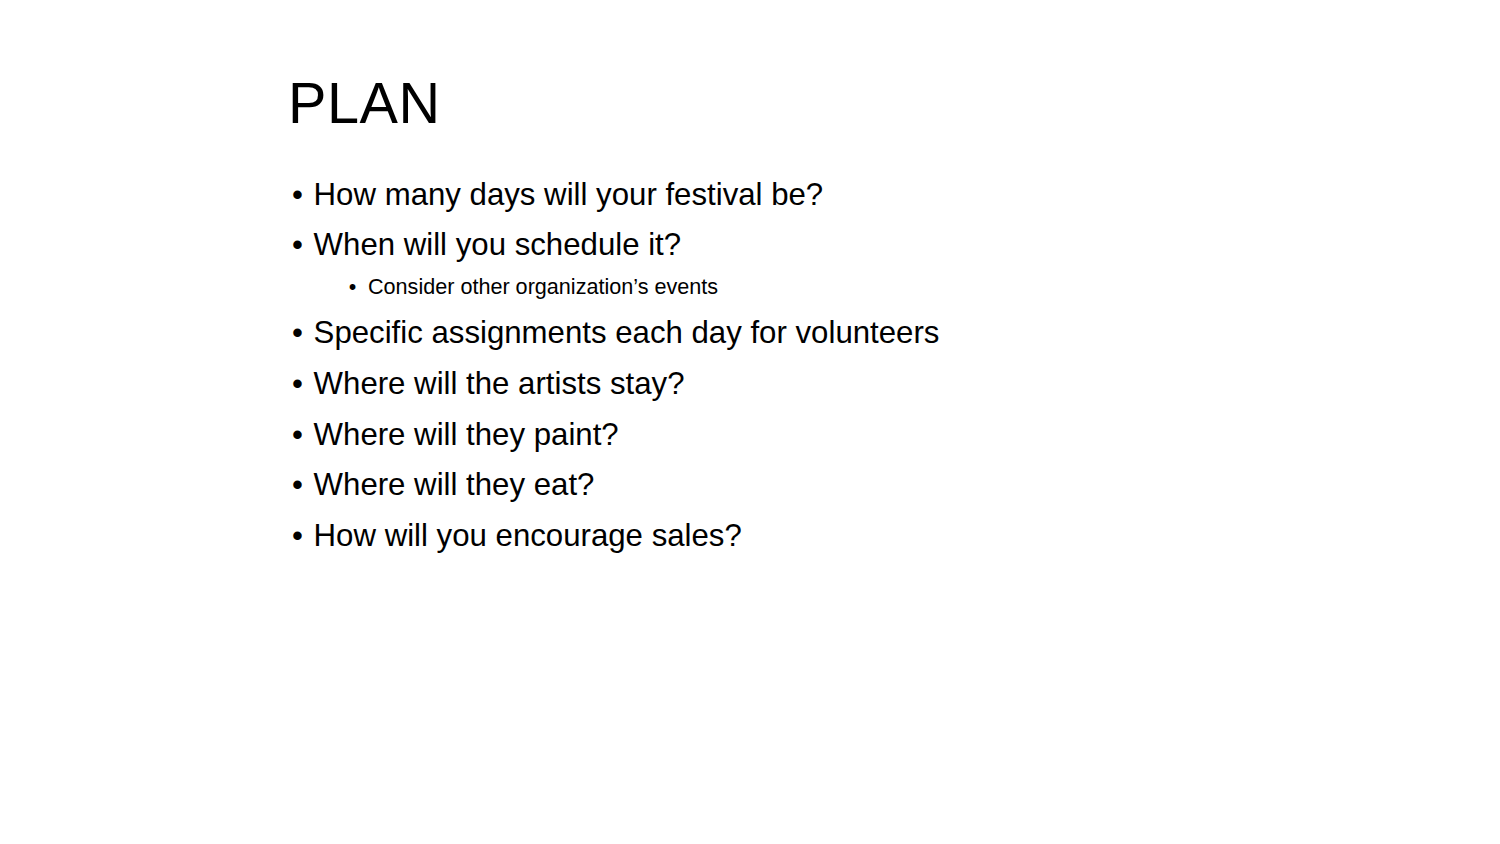PLAN
How many days will your festival be?
When will you schedule it?
Consider other organization’s events
Specific assignments each day for volunteers
Where will the artists stay?
Where will they paint?
Where will they eat?
How will you encourage sales?